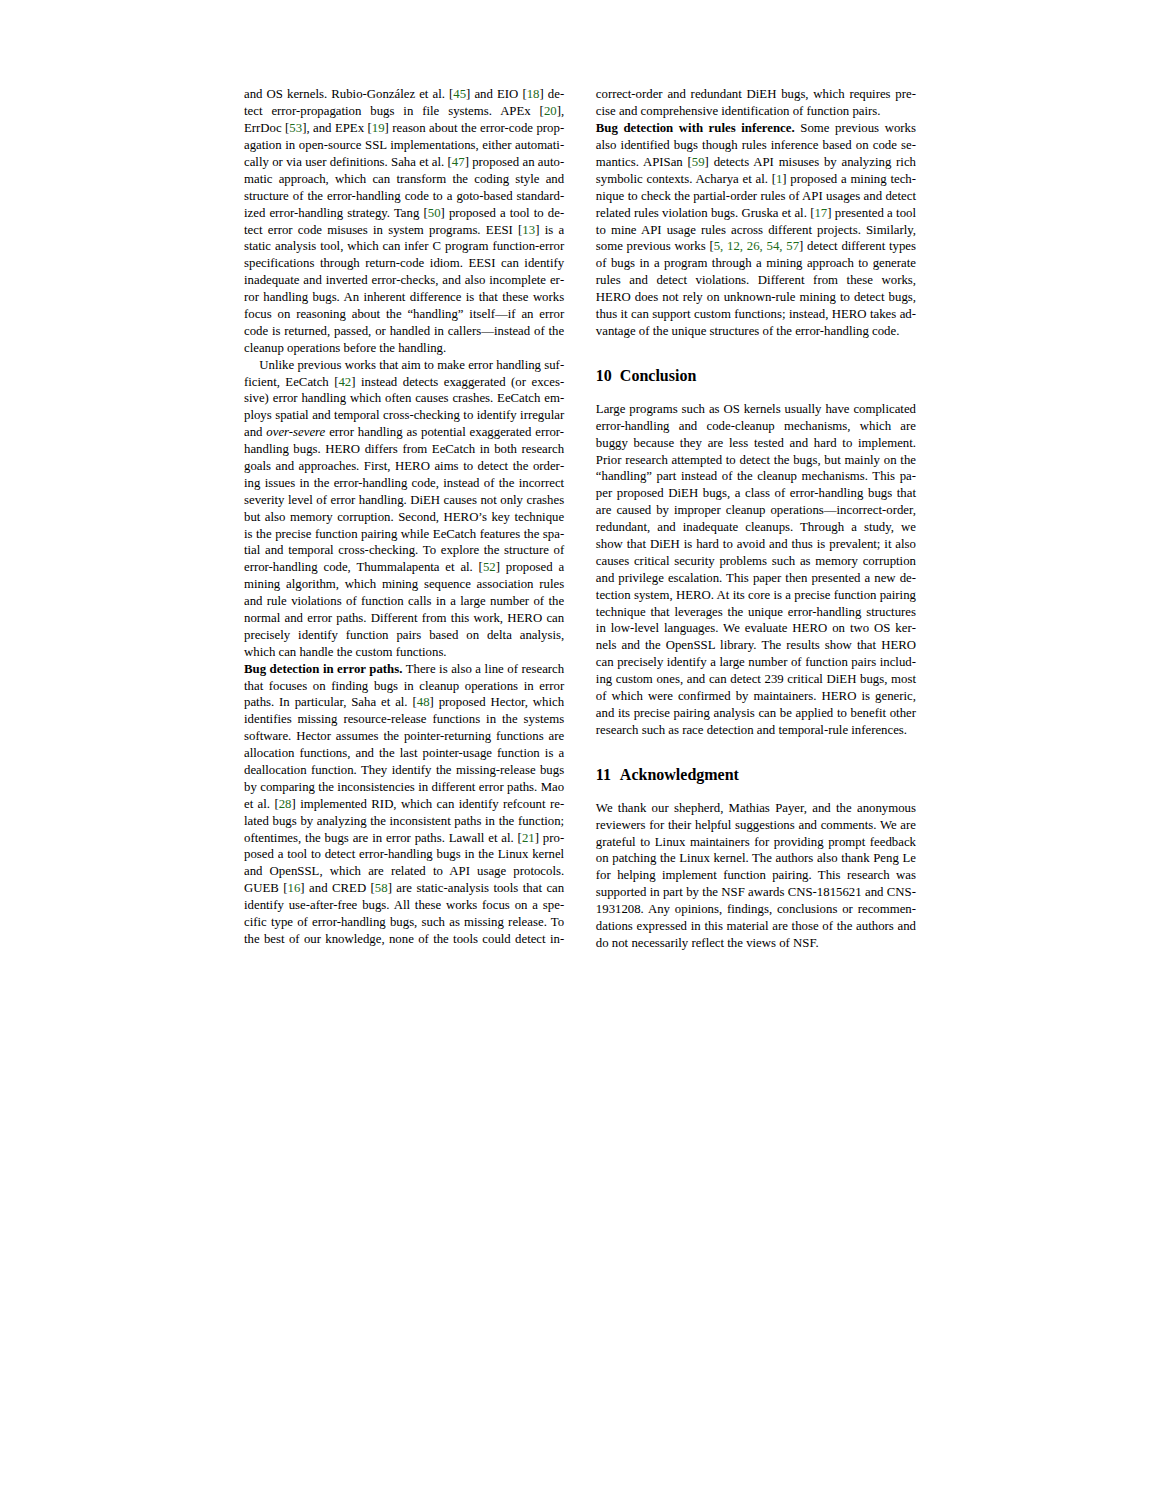and OS kernels. Rubio-González et al. [45] and EIO [18] detect error-propagation bugs in file systems. APEx [20], ErrDoc [53], and EPEx [19] reason about the error-code propagation in open-source SSL implementations, either automatically or via user definitions. Saha et al. [47] proposed an automatic approach, which can transform the coding style and structure of the error-handling code to a goto-based standardized error-handling strategy. Tang [50] proposed a tool to detect error code misuses in system programs. EESI [13] is a static analysis tool, which can infer C program function-error specifications through return-code idiom. EESI can identify inadequate and inverted error-checks, and also incomplete error handling bugs. An inherent difference is that these works focus on reasoning about the “handling” itself—if an error code is returned, passed, or handled in callers—instead of the cleanup operations before the handling.
Unlike previous works that aim to make error handling sufficient, EeCatch [42] instead detects exaggerated (or excessive) error handling which often causes crashes. EeCatch employs spatial and temporal cross-checking to identify irregular and over-severe error handling as potential exaggerated error-handling bugs. HERO differs from EeCatch in both research goals and approaches. First, HERO aims to detect the ordering issues in the error-handling code, instead of the incorrect severity level of error handling. DiEH causes not only crashes but also memory corruption. Second, HERO’s key technique is the precise function pairing while EeCatch features the spatial and temporal cross-checking. To explore the structure of error-handling code, Thummalapenta et al. [52] proposed a mining algorithm, which mining sequence association rules and rule violations of function calls in a large number of the normal and error paths. Different from this work, HERO can precisely identify function pairs based on delta analysis, which can handle the custom functions.
Bug detection in error paths. There is also a line of research that focuses on finding bugs in cleanup operations in error paths. In particular, Saha et al. [48] proposed Hector, which identifies missing resource-release functions in the systems software. Hector assumes the pointer-returning functions are allocation functions, and the last pointer-usage function is a deallocation function. They identify the missing-release bugs by comparing the inconsistencies in different error paths. Mao et al. [28] implemented RID, which can identify refcount related bugs by analyzing the inconsistent paths in the function; oftentimes, the bugs are in error paths. Lawall et al. [21] proposed a tool to detect error-handling bugs in the Linux kernel and OpenSSL, which are related to API usage protocols. GUEB [16] and CRED [58] are static-analysis tools that can identify use-after-free bugs. All these works focus on a specific type of error-handling bugs, such as missing release. To the best of our knowledge, none of the tools could detect incorrect-order and redundant DiEH bugs, which requires precise and comprehensive identification of function pairs.
Bug detection with rules inference. Some previous works also identified bugs though rules inference based on code semantics. APISan [59] detects API misuses by analyzing rich symbolic contexts. Acharya et al. [1] proposed a mining technique to check the partial-order rules of API usages and detect related rules violation bugs. Gruska et al. [17] presented a tool to mine API usage rules across different projects. Similarly, some previous works [5, 12, 26, 54, 57] detect different types of bugs in a program through a mining approach to generate rules and detect violations. Different from these works, HERO does not rely on unknown-rule mining to detect bugs, thus it can support custom functions; instead, HERO takes advantage of the unique structures of the error-handling code.
10 Conclusion
Large programs such as OS kernels usually have complicated error-handling and code-cleanup mechanisms, which are buggy because they are less tested and hard to implement. Prior research attempted to detect the bugs, but mainly on the “handling” part instead of the cleanup mechanisms. This paper proposed DiEH bugs, a class of error-handling bugs that are caused by improper cleanup operations—incorrect-order, redundant, and inadequate cleanups. Through a study, we show that DiEH is hard to avoid and thus is prevalent; it also causes critical security problems such as memory corruption and privilege escalation. This paper then presented a new detection system, HERO. At its core is a precise function pairing technique that leverages the unique error-handling structures in low-level languages. We evaluate HERO on two OS kernels and the OpenSSL library. The results show that HERO can precisely identify a large number of function pairs including custom ones, and can detect 239 critical DiEH bugs, most of which were confirmed by maintainers. HERO is generic, and its precise pairing analysis can be applied to benefit other research such as race detection and temporal-rule inferences.
11 Acknowledgment
We thank our shepherd, Mathias Payer, and the anonymous reviewers for their helpful suggestions and comments. We are grateful to Linux maintainers for providing prompt feedback on patching the Linux kernel. The authors also thank Peng Le for helping implement function pairing. This research was supported in part by the NSF awards CNS-1815621 and CNS-1931208. Any opinions, findings, conclusions or recommendations expressed in this material are those of the authors and do not necessarily reflect the views of NSF.